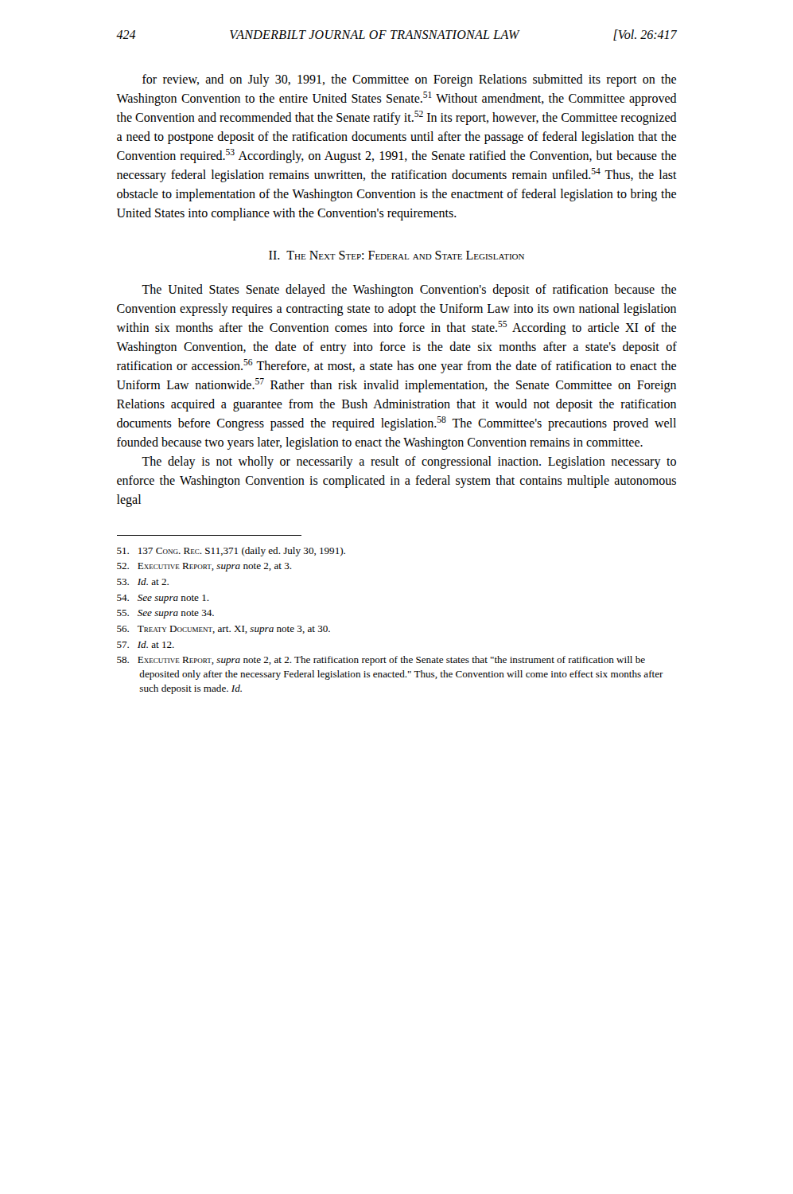424 VANDERBILT JOURNAL OF TRANSNATIONAL LAW [Vol. 26:417
for review, and on July 30, 1991, the Committee on Foreign Relations submitted its report on the Washington Convention to the entire United States Senate.51 Without amendment, the Committee approved the Convention and recommended that the Senate ratify it.52 In its report, however, the Committee recognized a need to postpone deposit of the ratification documents until after the passage of federal legislation that the Convention required.53 Accordingly, on August 2, 1991, the Senate ratified the Convention, but because the necessary federal legislation remains unwritten, the ratification documents remain unfiled.54 Thus, the last obstacle to implementation of the Washington Convention is the enactment of federal legislation to bring the United States into compliance with the Convention's requirements.
II. The Next Step: Federal and State Legislation
The United States Senate delayed the Washington Convention's deposit of ratification because the Convention expressly requires a contracting state to adopt the Uniform Law into its own national legislation within six months after the Convention comes into force in that state.55 According to article XI of the Washington Convention, the date of entry into force is the date six months after a state's deposit of ratification or accession.56 Therefore, at most, a state has one year from the date of ratification to enact the Uniform Law nationwide.57 Rather than risk invalid implementation, the Senate Committee on Foreign Relations acquired a guarantee from the Bush Administration that it would not deposit the ratification documents before Congress passed the required legislation.58 The Committee's precautions proved well founded because two years later, legislation to enact the Washington Convention remains in committee.
The delay is not wholly or necessarily a result of congressional inaction. Legislation necessary to enforce the Washington Convention is complicated in a federal system that contains multiple autonomous legal
51. 137 Cong. Rec. S11,371 (daily ed. July 30, 1991).
52. Executive Report, supra note 2, at 3.
53. Id. at 2.
54. See supra note 1.
55. See supra note 34.
56. Treaty Document, art. XI, supra note 3, at 30.
57. Id. at 12.
58. Executive Report, supra note 2, at 2. The ratification report of the Senate states that "the instrument of ratification will be deposited only after the necessary Federal legislation is enacted." Thus, the Convention will come into effect six months after such deposit is made. Id.